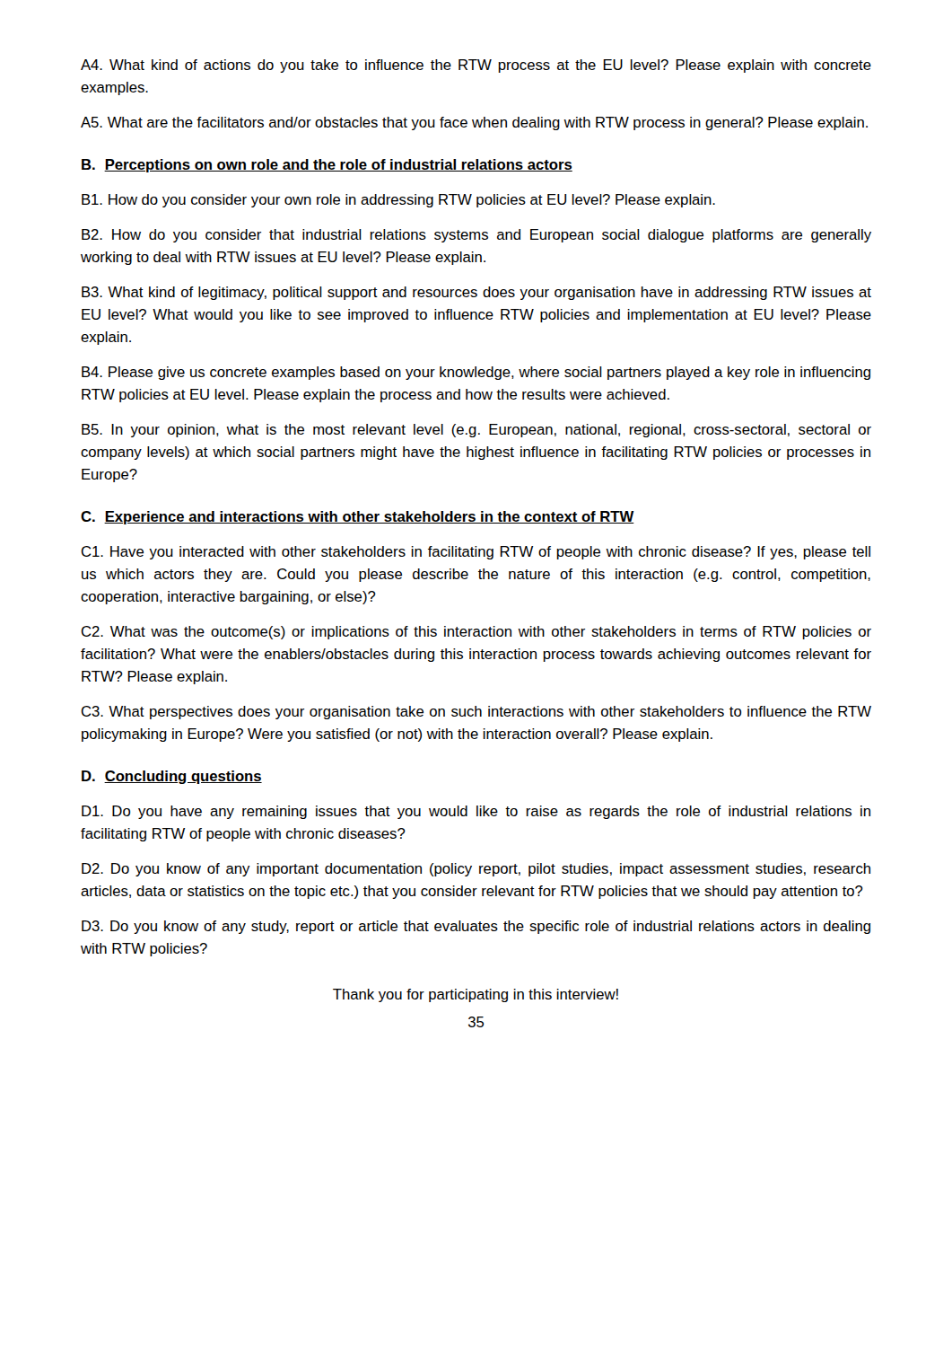A4. What kind of actions do you take to influence the RTW process at the EU level? Please explain with concrete examples.
A5. What are the facilitators and/or obstacles that you face when dealing with RTW process in general? Please explain.
B. Perceptions on own role and the role of industrial relations actors
B1. How do you consider your own role in addressing RTW policies at EU level? Please explain.
B2. How do you consider that industrial relations systems and European social dialogue platforms are generally working to deal with RTW issues at EU level? Please explain.
B3. What kind of legitimacy, political support and resources does your organisation have in addressing RTW issues at EU level? What would you like to see improved to influence RTW policies and implementation at EU level? Please explain.
B4. Please give us concrete examples based on your knowledge, where social partners played a key role in influencing RTW policies at EU level. Please explain the process and how the results were achieved.
B5. In your opinion, what is the most relevant level (e.g. European, national, regional, cross-sectoral, sectoral or company levels) at which social partners might have the highest influence in facilitating RTW policies or processes in Europe?
C. Experience and interactions with other stakeholders in the context of RTW
C1. Have you interacted with other stakeholders in facilitating RTW of people with chronic disease? If yes, please tell us which actors they are. Could you please describe the nature of this interaction (e.g. control, competition, cooperation, interactive bargaining, or else)?
C2. What was the outcome(s) or implications of this interaction with other stakeholders in terms of RTW policies or facilitation? What were the enablers/obstacles during this interaction process towards achieving outcomes relevant for RTW? Please explain.
C3. What perspectives does your organisation take on such interactions with other stakeholders to influence the RTW policymaking in Europe? Were you satisfied (or not) with the interaction overall? Please explain.
D. Concluding questions
D1. Do you have any remaining issues that you would like to raise as regards the role of industrial relations in facilitating RTW of people with chronic diseases?
D2. Do you know of any important documentation (policy report, pilot studies, impact assessment studies, research articles, data or statistics on the topic etc.) that you consider relevant for RTW policies that we should pay attention to?
D3. Do you know of any study, report or article that evaluates the specific role of industrial relations actors in dealing with RTW policies?
Thank you for participating in this interview!
35